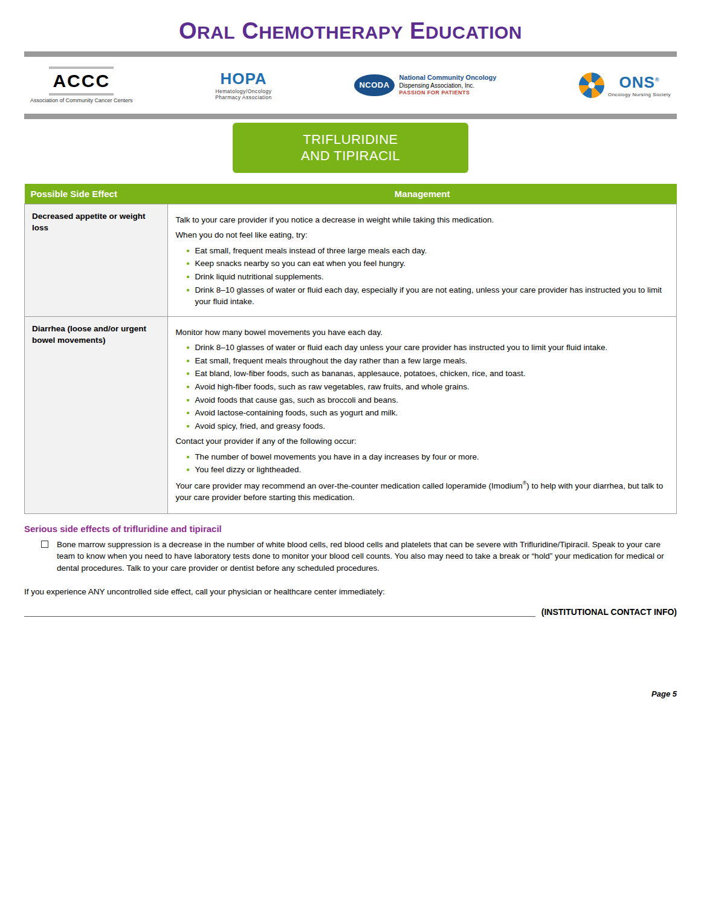ORAL CHEMOTHERAPY EDUCATION
ACCC
Association of Community Cancer Centers
HOPA
Hematology/Oncology
Pharmacy Association
NCODA
National Community Oncology
Dispensing Association, Inc.
PASSION FOR PATIENTS
ONS®
Oncology Nursing Society
TRIFLURIDINE
AND TIPIRACIL
| Possible Side Effect | Management |
| --- | --- |
| Decreased appetite or weight loss | Talk to your care provider if you notice a decrease in weight while taking this medication. When you do not feel like eating, try: Eat small, frequent meals instead of three large meals each day. Keep snacks nearby so you can eat when you feel hungry. Drink liquid nutritional supplements. Drink 8–10 glasses of water or fluid each day, especially if you are not eating, unless your care provider has instructed you to limit your fluid intake. |
| Diarrhea (loose and/or urgent bowel movements) | Monitor how many bowel movements you have each day. Drink 8–10 glasses of water or fluid each day unless your care provider has instructed you to limit your fluid intake. Eat small, frequent meals throughout the day rather than a few large meals. Eat bland, low-fiber foods, such as bananas, applesauce, potatoes, chicken, rice, and toast. Avoid high-fiber foods, such as raw vegetables, raw fruits, and whole grains. Avoid foods that cause gas, such as broccoli and beans. Avoid lactose-containing foods, such as yogurt and milk. Avoid spicy, fried, and greasy foods. Contact your provider if any of the following occur: The number of bowel movements you have in a day increases by four or more. You feel dizzy or lightheaded. Your care provider may recommend an over-the-counter medication called loperamide (Imodium ® ) to help with your diarrhea, but talk to your care provider before starting this medication. |
Serious side effects of trifluridine and tipiracil
Bone marrow suppression is a decrease in the number of white blood cells, red blood cells and platelets that can be severe with Trifluridine/Tipiracil. Speak to your care team to know when you need to have laboratory tests done to monitor your blood cell counts. You also may need to take a break or “hold” your medication for medical or dental procedures. Talk to your care provider or dentist before any scheduled procedures.
If you experience ANY uncontrolled side effect, call your physician or healthcare center immediately:
(INSTITUTIONAL CONTACT INFO)
Page 5